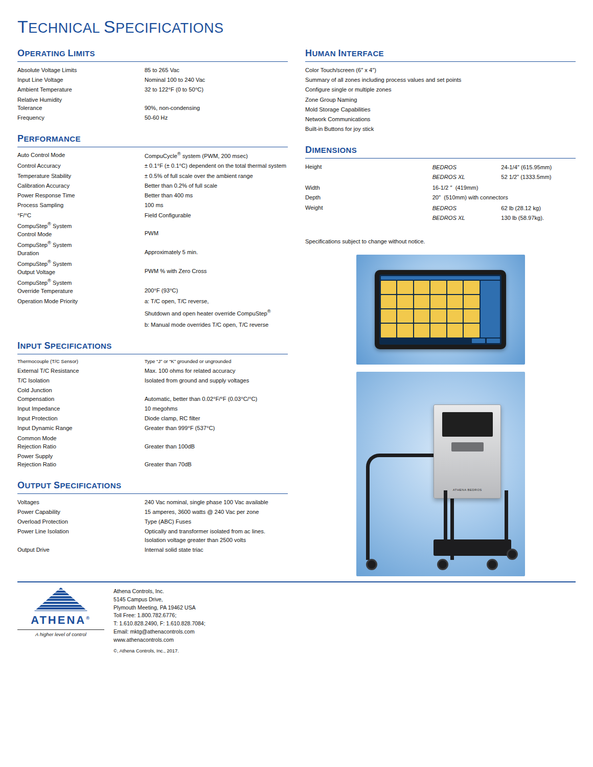Technical Specifications
Operating Limits
| Absolute Voltage Limits | 85 to 265 Vac |
| Input Line Voltage | Nominal 100 to 240 Vac |
| Ambient Temperature | 32 to 122°F (0 to 50°C) |
| Relative Humidity Tolerance | 90%, non-condensing |
| Frequency | 50-60 Hz |
Performance
| Auto Control Mode | CompuCycle ® system (PWM, 200 msec) |
| Control Accuracy | ± 0.1°F (± 0.1°C) dependent on the total thermal system |
| Temperature Stability | ± 0.5% of full scale over the ambient range |
| Calibration Accuracy | Better than 0.2% of full scale |
| Power Response Time | Better than 400 ms |
| Process Sampling | 100 ms |
| °F/°C | Field Configurable |
| CompuStep ® System Control Mode | PWM |
| CompuStep ® System Duration | Approximately 5 min. |
| CompuStep ® System Output Voltage | PWM % with Zero Cross |
| CompuStep ® System Override Temperature | 200°F (93°C) |
| Operation Mode Priority | a: T/C open, T/C reverse, Shutdown and open heater override CompuStep ® b: Manual mode overrides T/C open, T/C reverse |
Input Specifications
| Thermocouple (T/C Sensor) | Type “J” or “K” grounded or ungrounded |
| External T/C Resistance | Max. 100 ohms for related accuracy |
| T/C Isolation | Isolated from ground and supply voltages |
| Cold Junction Compensation | Automatic, better than 0.02°F/°F (0.03°C/°C) |
| Input Impedance | 10 megohms |
| Input Protection | Diode clamp, RC filter |
| Input Dynamic Range | Greater than 999°F (537°C) |
| Common Mode Rejection Ratio | Greater than 100dB |
| Power Supply Rejection Ratio | Greater than 70dB |
Output Specifications
| Voltages | 240 Vac nominal, single phase 100 Vac available |
| Power Capability | 15 amperes, 3600 watts @ 240 Vac per zone |
| Overload Protection | Type (ABC) Fuses |
| Power Line Isolation | Optically and transformer isolated from ac lines. Isolation voltage greater than 2500 volts |
| Output Drive | Internal solid state triac |
Human Interface
Color Touch/screen (6″ x 4″)
Summary of all zones including process values and set points
Configure single or multiple zones
Zone Group Naming
Mold Storage Capabilities
Network Communications
Built-in Buttons for joy stick
Dimensions
| Height | / BEDROS / 24-1/4″ (615.95mm) / / BEDROS XL / 52 1/2” (1333.5mm) / |
| Width | 16-1/2 ″ (419mm) |
| Depth | 20″ (510mm) with connectors |
| Weight | / BEDROS / 62 lb (28.12 kg) / / BEDROS XL / 130 lb (58.97kg). / |
Specifications subject to change without notice.
ATHENA BEDROS
ATHENA®
A higher level of control
Athena Controls, Inc.
5145 Campus Drive,
Plymouth Meeting, PA 19462 USA
Toll Free: 1.800.782.6776;
T: 1.610.828.2490, F: 1.610.828.7084;
Email: mktg@athenacontrols.com
www.athenacontrols.com
©, Athena Controls, Inc., 2017.